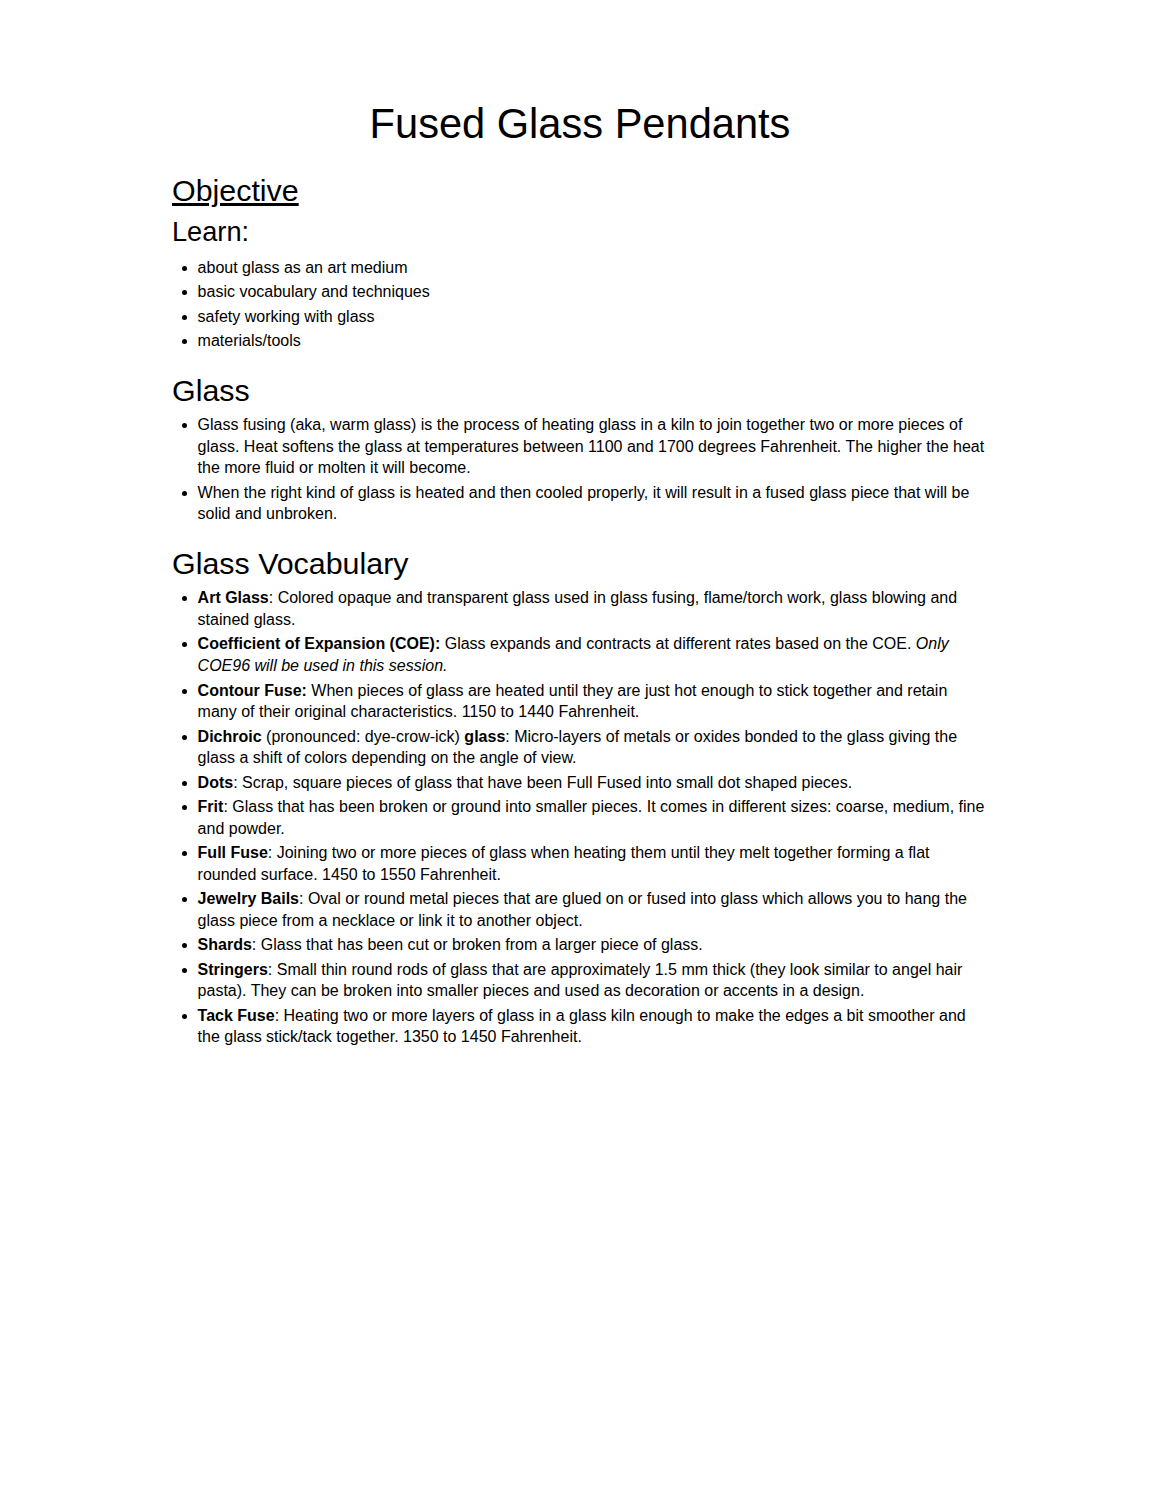Fused Glass Pendants
Objective
Learn:
about glass as an art medium
basic vocabulary and techniques
safety working with glass
materials/tools
Glass
Glass fusing (aka, warm glass) is the process of heating glass in a kiln to join together two or more pieces of glass. Heat softens the glass at temperatures between 1100 and 1700 degrees Fahrenheit. The higher the heat the more fluid or molten it will become.
When the right kind of glass is heated and then cooled properly, it will result in a fused glass piece that will be solid and unbroken.
Glass Vocabulary
Art Glass: Colored opaque and transparent glass used in glass fusing, flame/torch work, glass blowing and stained glass.
Coefficient of Expansion (COE): Glass expands and contracts at different rates based on the COE. Only COE96 will be used in this session.
Contour Fuse: When pieces of glass are heated until they are just hot enough to stick together and retain many of their original characteristics. 1150 to 1440 Fahrenheit.
Dichroic (pronounced: dye-crow-ick) glass: Micro-layers of metals or oxides bonded to the glass giving the glass a shift of colors depending on the angle of view.
Dots: Scrap, square pieces of glass that have been Full Fused into small dot shaped pieces.
Frit: Glass that has been broken or ground into smaller pieces. It comes in different sizes: coarse, medium, fine and powder.
Full Fuse: Joining two or more pieces of glass when heating them until they melt together forming a flat rounded surface. 1450 to 1550 Fahrenheit.
Jewelry Bails: Oval or round metal pieces that are glued on or fused into glass which allows you to hang the glass piece from a necklace or link it to another object.
Shards: Glass that has been cut or broken from a larger piece of glass.
Stringers: Small thin round rods of glass that are approximately 1.5 mm thick (they look similar to angel hair pasta). They can be broken into smaller pieces and used as decoration or accents in a design.
Tack Fuse: Heating two or more layers of glass in a glass kiln enough to make the edges a bit smoother and the glass stick/tack together. 1350 to 1450 Fahrenheit.